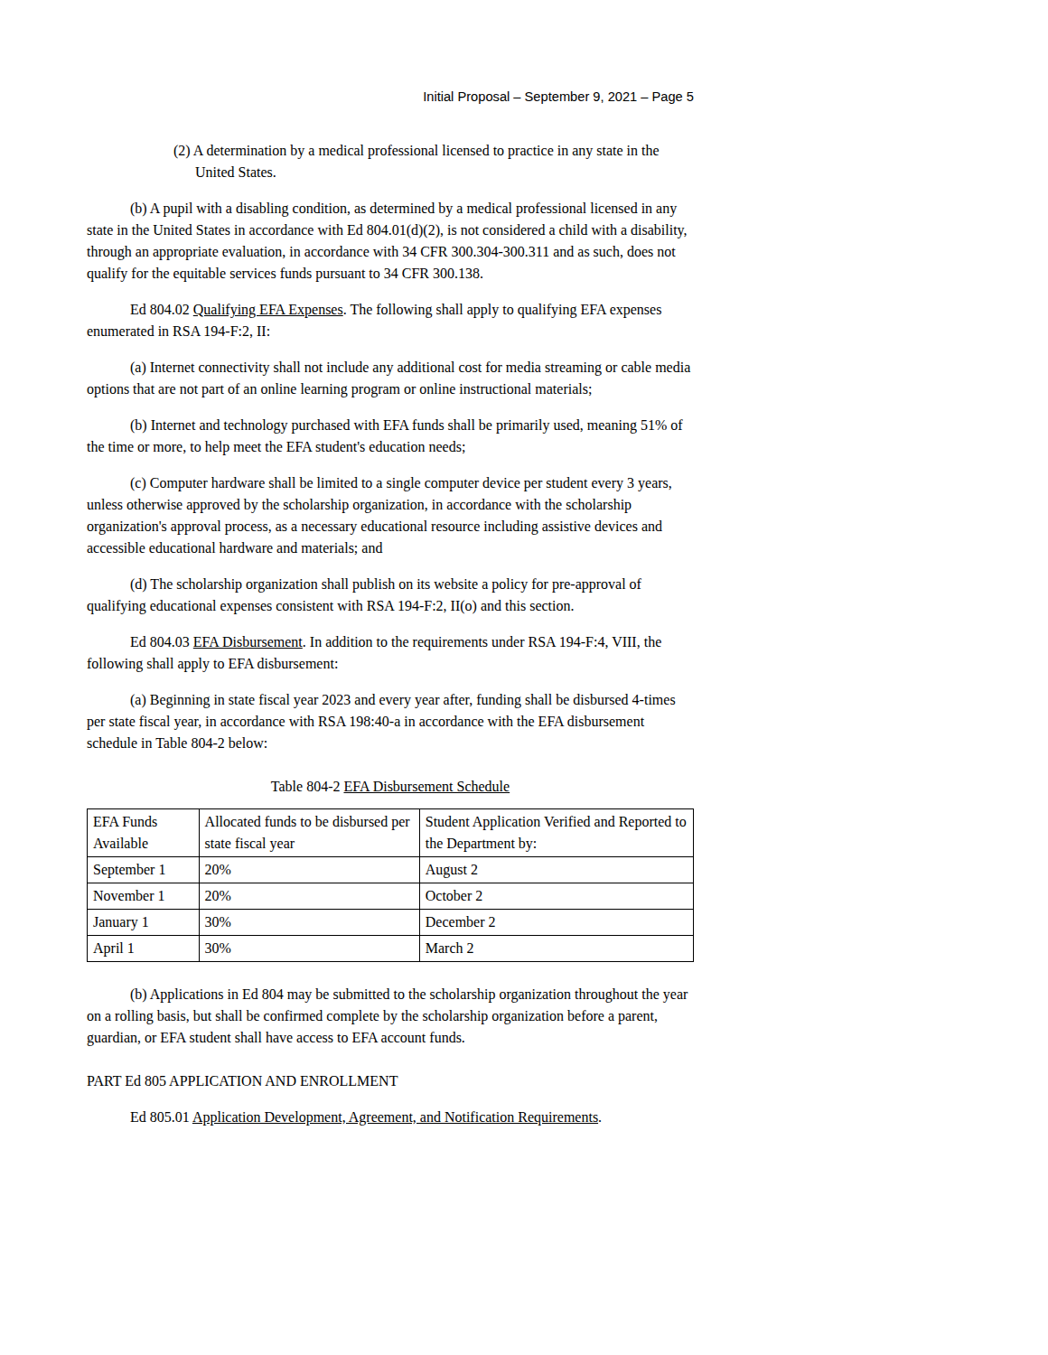Initial Proposal – September 9, 2021 – Page 5
(2) A determination by a medical professional licensed to practice in any state in the United States.
(b) A pupil with a disabling condition, as determined by a medical professional licensed in any state in the United States in accordance with Ed 804.01(d)(2), is not considered a child with a disability, through an appropriate evaluation, in accordance with 34 CFR 300.304-300.311 and as such, does not qualify for the equitable services funds pursuant to 34 CFR 300.138.
Ed 804.02 Qualifying EFA Expenses. The following shall apply to qualifying EFA expenses enumerated in RSA 194-F:2, II:
(a) Internet connectivity shall not include any additional cost for media streaming or cable media options that are not part of an online learning program or online instructional materials;
(b) Internet and technology purchased with EFA funds shall be primarily used, meaning 51% of the time or more, to help meet the EFA student's education needs;
(c) Computer hardware shall be limited to a single computer device per student every 3 years, unless otherwise approved by the scholarship organization, in accordance with the scholarship organization's approval process, as a necessary educational resource including assistive devices and accessible educational hardware and materials; and
(d) The scholarship organization shall publish on its website a policy for pre-approval of qualifying educational expenses consistent with RSA 194-F:2, II(o) and this section.
Ed 804.03 EFA Disbursement. In addition to the requirements under RSA 194-F:4, VIII, the following shall apply to EFA disbursement:
(a) Beginning in state fiscal year 2023 and every year after, funding shall be disbursed 4-times per state fiscal year, in accordance with RSA 198:40-a in accordance with the EFA disbursement schedule in Table 804-2 below:
Table 804-2 EFA Disbursement Schedule
| EFA Funds Available | Allocated funds to be disbursed per state fiscal year | Student Application Verified and Reported to the Department by: |
| --- | --- | --- |
| September 1 | 20% | August 2 |
| November 1 | 20% | October 2 |
| January 1 | 30% | December 2 |
| April 1 | 30% | March 2 |
(b) Applications in Ed 804 may be submitted to the scholarship organization throughout the year on a rolling basis, but shall be confirmed complete by the scholarship organization before a parent, guardian, or EFA student shall have access to EFA account funds.
PART Ed 805 APPLICATION AND ENROLLMENT
Ed 805.01 Application Development, Agreement, and Notification Requirements.